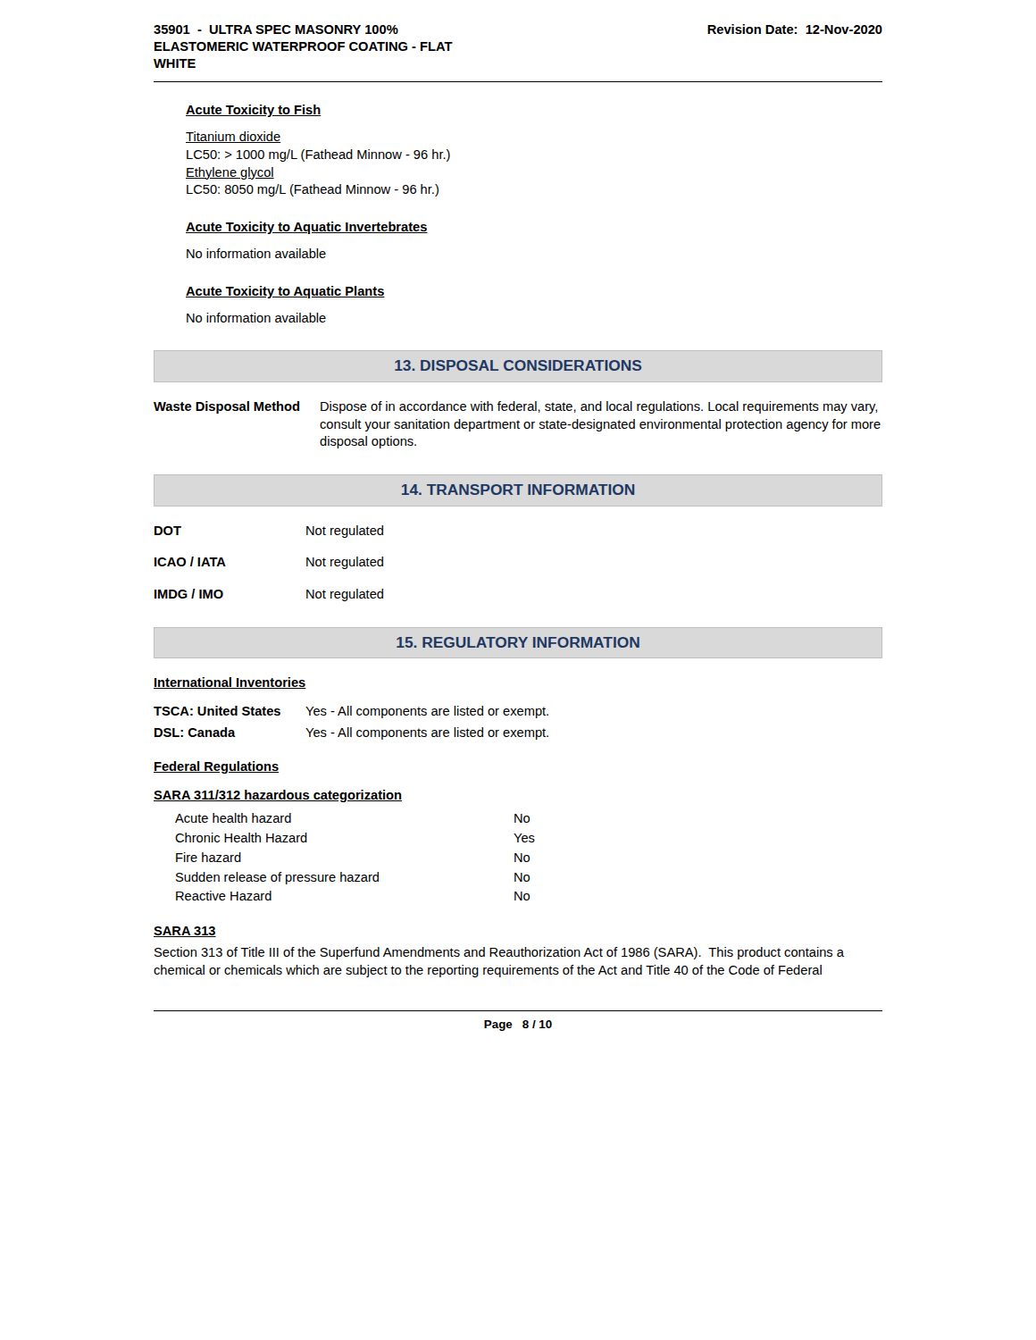35901 - ULTRA SPEC MASONRY 100%
ELASTOMERIC WATERPROOF COATING - FLAT
WHITE
Revision Date: 12-Nov-2020
Acute Toxicity to Fish
Titanium dioxide
LC50: > 1000 mg/L (Fathead Minnow - 96 hr.)
Ethylene glycol
LC50: 8050 mg/L (Fathead Minnow - 96 hr.)
Acute Toxicity to Aquatic Invertebrates
No information available
Acute Toxicity to Aquatic Plants
No information available
13. DISPOSAL CONSIDERATIONS
Waste Disposal Method
Dispose of in accordance with federal, state, and local regulations. Local requirements may vary, consult your sanitation department or state-designated environmental protection agency for more disposal options.
14. TRANSPORT INFORMATION
DOT
Not regulated
ICAO / IATA
Not regulated
IMDG / IMO
Not regulated
15. REGULATORY INFORMATION
International Inventories
TSCA: United States
Yes - All components are listed or exempt.
DSL: Canada
Yes - All components are listed or exempt.
Federal Regulations
SARA 311/312 hazardous categorization
| Acute health hazard | No |
| Chronic Health Hazard | Yes |
| Fire hazard | No |
| Sudden release of pressure hazard | No |
| Reactive Hazard | No |
SARA 313
Section 313 of Title III of the Superfund Amendments and Reauthorization Act of 1986 (SARA). This product contains a chemical or chemicals which are subject to the reporting requirements of the Act and Title 40 of the Code of Federal
Page 8 / 10